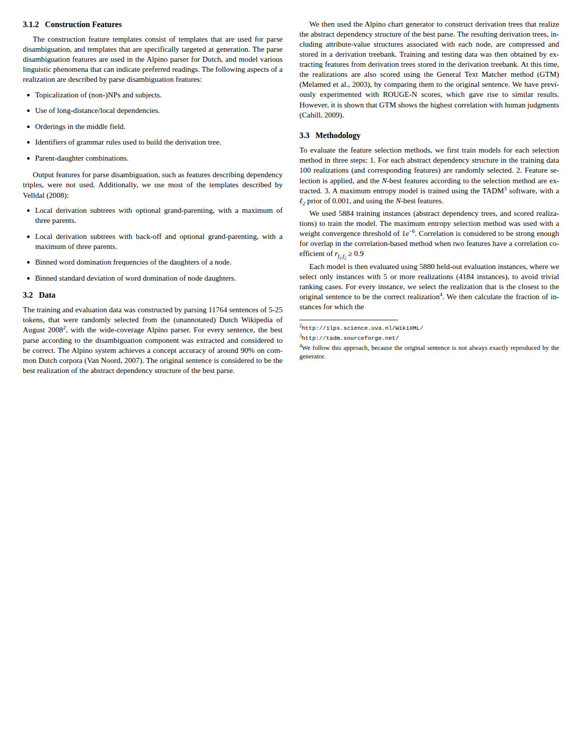3.1.2 Construction Features
The construction feature templates consist of templates that are used for parse disambiguation, and templates that are specifically targeted at generation. The parse disambiguation features are used in the Alpino parser for Dutch, and model various linguistic phenomena that can indicate preferred readings. The following aspects of a realization are described by parse disambiguation features:
Topicalization of (non-)NPs and subjects.
Use of long-distance/local dependencies.
Orderings in the middle field.
Identifiers of grammar rules used to build the derivation tree.
Parent-daughter combinations.
Output features for parse disambiguation, such as features describing dependency triples, were not used. Additionally, we use most of the templates described by Velldal (2008):
Local derivation subtrees with optional grand-parenting, with a maximum of three parents.
Local derivation subtrees with back-off and optional grand-parenting, with a maximum of three parents.
Binned word domination frequencies of the daughters of a node.
Binned standard deviation of word domination of node daughters.
3.2 Data
The training and evaluation data was constructed by parsing 11764 sentences of 5-25 tokens, that were randomly selected from the (unannotated) Dutch Wikipedia of August 20082, with the wide-coverage Alpino parser. For every sentence, the best parse according to the disambiguation component was extracted and considered to be correct. The Alpino system achieves a concept accuracy of around 90% on common Dutch corpora (Van Noord, 2007). The original sentence is considered to be the best realization of the abstract dependency structure of the best parse.
We then used the Alpino chart generator to construct derivation trees that realize the abstract dependency structure of the best parse. The resulting derivation trees, including attribute-value structures associated with each node, are compressed and stored in a derivation treebank. Training and testing data was then obtained by extracting features from derivation trees stored in the derivation treebank. At this time, the realizations are also scored using the General Text Matcher method (GTM) (Melamed et al., 2003), by comparing them to the original sentence. We have previously experimented with ROUGE-N scores, which gave rise to similar results. However, it is shown that GTM shows the highest correlation with human judgments (Cahill, 2009).
3.3 Methodology
To evaluate the feature selection methods, we first train models for each selection method in three steps: 1. For each abstract dependency structure in the training data 100 realizations (and corresponding features) are randomly selected. 2. Feature selection is applied, and the N-best features according to the selection method are extracted. 3. A maximum entropy model is trained using the TADM3 software, with a ℓ2 prior of 0.001, and using the N-best features.
We used 5884 training instances (abstract dependency trees, and scored realizations) to train the model. The maximum entropy selection method was used with a weight convergence threshold of 1e−6. Correlation is considered to be strong enough for overlap in the correlation-based method when two features have a correlation coefficient of rf1,f2 ≥ 0.9
Each model is then evaluated using 5880 held-out evaluation instances, where we select only instances with 5 or more realizations (4184 instances), to avoid trivial ranking cases. For every instance, we select the realization that is the closest to the original sentence to be the correct realization4. We then calculate the fraction of instances for which the
2http://ilps.science.uva.nl/WikiXML/
3http://tadm.sourceforge.net/
4We follow this approach, because the original sentence is not always exactly reproduced by the generator.